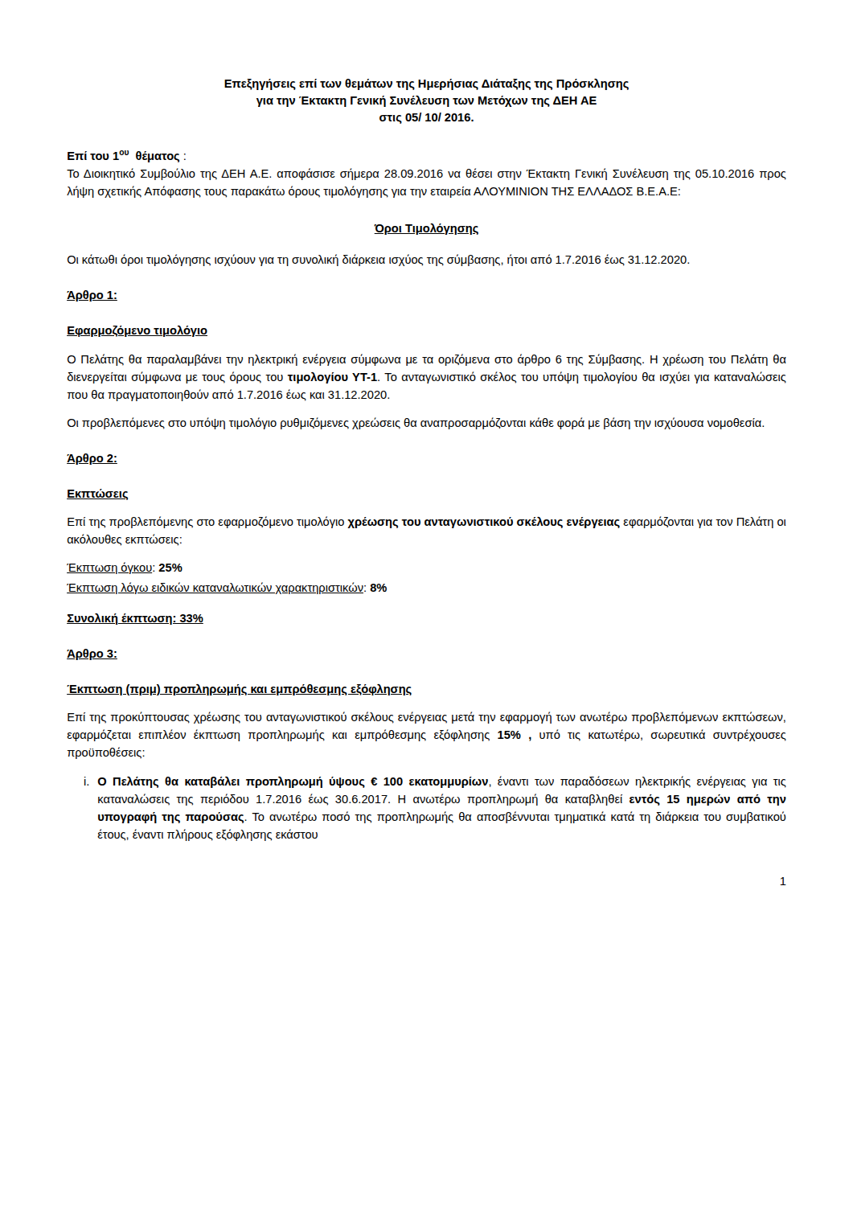Επεξηγήσεις επί των θεμάτων της Ημερήσιας Διάταξης της Πρόσκλησης
για την Έκτακτη Γενική Συνέλευση των Μετόχων της ΔΕΗ ΑΕ
στις 05/ 10/ 2016.
Επί του 1ου θέματος :
Το Διοικητικό Συμβούλιο της ΔΕΗ Α.Ε. αποφάσισε σήμερα 28.09.2016 να θέσει στην Έκτακτη Γενική Συνέλευση της 05.10.2016 προς λήψη σχετικής Απόφασης τους παρακάτω όρους τιμολόγησης για την εταιρεία ΑΛΟΥΜΙΝΙΟΝ ΤΗΣ ΕΛΛΑΔΟΣ Β.Ε.Α.Ε:
Όροι Τιμολόγησης
Οι κάτωθι όροι τιμολόγησης ισχύουν για τη συνολική διάρκεια ισχύος της σύμβασης, ήτοι από 1.7.2016 έως 31.12.2020.
Άρθρο 1:
Εφαρμοζόμενο τιμολόγιο
Ο Πελάτης θα παραλαμβάνει την ηλεκτρική ενέργεια σύμφωνα με τα οριζόμενα στο άρθρο 6 της Σύμβασης. Η χρέωση του Πελάτη θα διενεργείται σύμφωνα με τους όρους του τιμολογίου ΥΤ-1. Το ανταγωνιστικό σκέλος του υπόψη τιμολογίου θα ισχύει για καταναλώσεις που θα πραγματοποιηθούν από 1.7.2016 έως και 31.12.2020.
Οι προβλεπόμενες στο υπόψη τιμολόγιο ρυθμιζόμενες χρεώσεις θα αναπροσαρμόζονται κάθε φορά με βάση την ισχύουσα νομοθεσία.
Άρθρο 2:
Εκπτώσεις
Επί της προβλεπόμενης στο εφαρμοζόμενο τιμολόγιο χρέωσης του ανταγωνιστικού σκέλους ενέργειας εφαρμόζονται για τον Πελάτη οι ακόλουθες εκπτώσεις:
Έκπτωση όγκου: 25%
Έκπτωση λόγω ειδικών καταναλωτικών χαρακτηριστικών: 8%
Συνολική έκπτωση: 33%
Άρθρο 3:
Έκπτωση (πριμ) προπληρωμής και εμπρόθεσμης εξόφλησης
Επί της προκύπτουσας χρέωσης του ανταγωνιστικού σκέλους ενέργειας μετά την εφαρμογή των ανωτέρω προβλεπόμενων εκπτώσεων, εφαρμόζεται επιπλέον έκπτωση προπληρωμής και εμπρόθεσμης εξόφλησης 15% , υπό τις κατωτέρω, σωρευτικά συντρέχουσες προϋποθέσεις:
Ο Πελάτης θα καταβάλει προπληρωμή ύψους € 100 εκατομμυρίων, έναντι των παραδόσεων ηλεκτρικής ενέργειας για τις καταναλώσεις της περιόδου 1.7.2016 έως 30.6.2017. Η ανωτέρω προπληρωμή θα καταβληθεί εντός 15 ημερών από την υπογραφή της παρούσας. Το ανωτέρω ποσό της προπληρωμής θα αποσβέννυται τμηματικά κατά τη διάρκεια του συμβατικού έτους, έναντι πλήρους εξόφλησης εκάστου
1